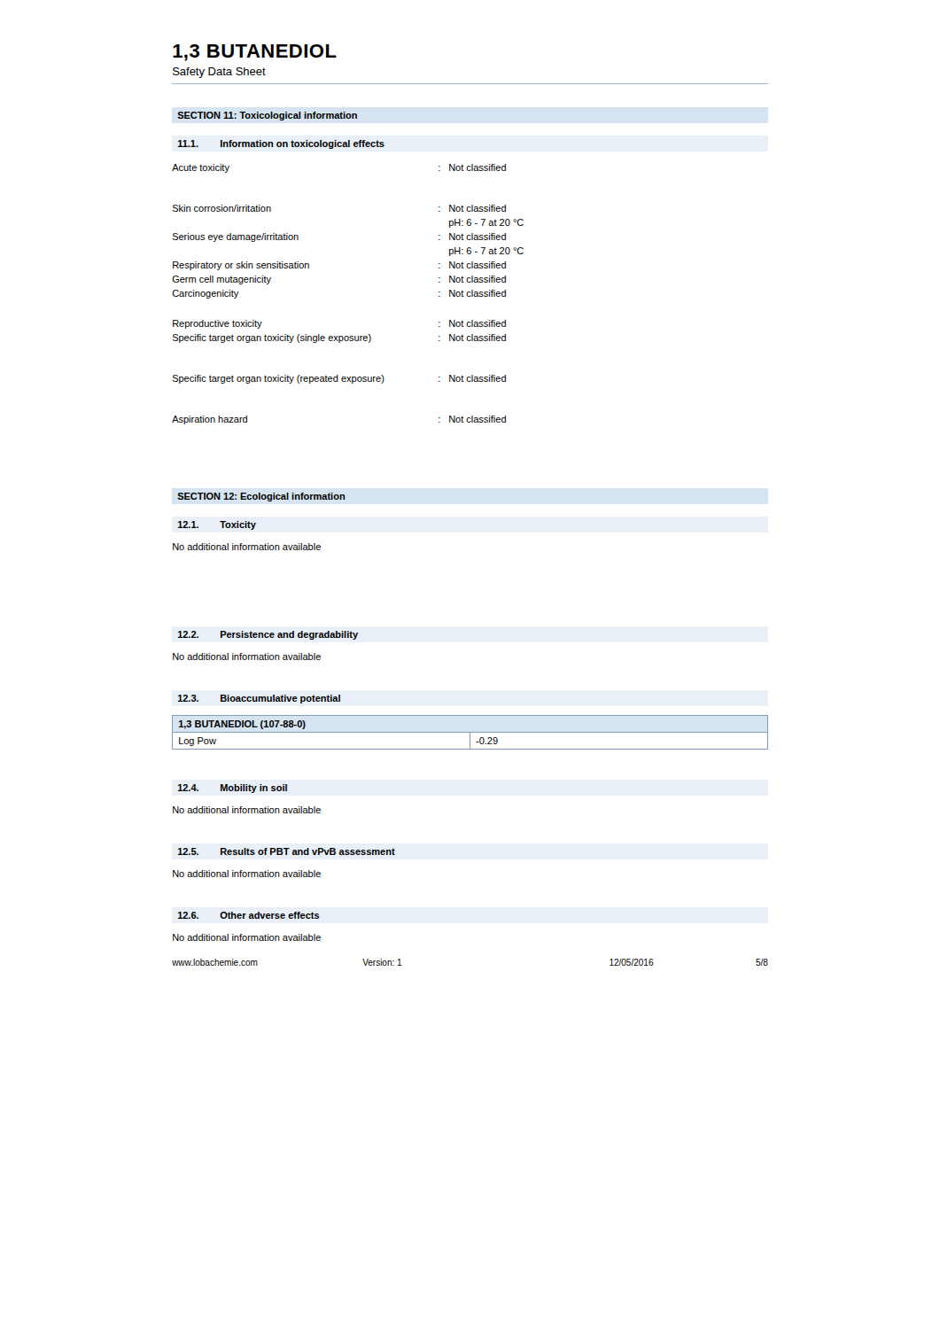1,3 BUTANEDIOL
Safety Data Sheet
SECTION 11: Toxicological information
11.1. Information on toxicological effects
| Acute toxicity | : | Not classified |
| Skin corrosion/irritation | : | Not classified |
| | | pH: 6 - 7 at 20 °C |
| Serious eye damage/irritation | : | Not classified |
| | | pH: 6 - 7 at 20 °C |
| Respiratory or skin sensitisation | : | Not classified |
| Germ cell mutagenicity | : | Not classified |
| Carcinogenicity | : | Not classified |
| Reproductive toxicity | : | Not classified |
| Specific target organ toxicity (single exposure) | : | Not classified |
| Specific target organ toxicity (repeated exposure) | : | Not classified |
| Aspiration hazard | : | Not classified |
SECTION 12: Ecological information
12.1. Toxicity
No additional information available
12.2. Persistence and degradability
No additional information available
12.3. Bioaccumulative potential
| 1,3 BUTANEDIOL (107-88-0) |
| --- |
| Log Pow | -0.29 |
12.4. Mobility in soil
No additional information available
12.5. Results of PBT and vPvB assessment
No additional information available
12.6. Other adverse effects
No additional information available
www.lobachemie.com Version: 1 12/05/2016 5/8